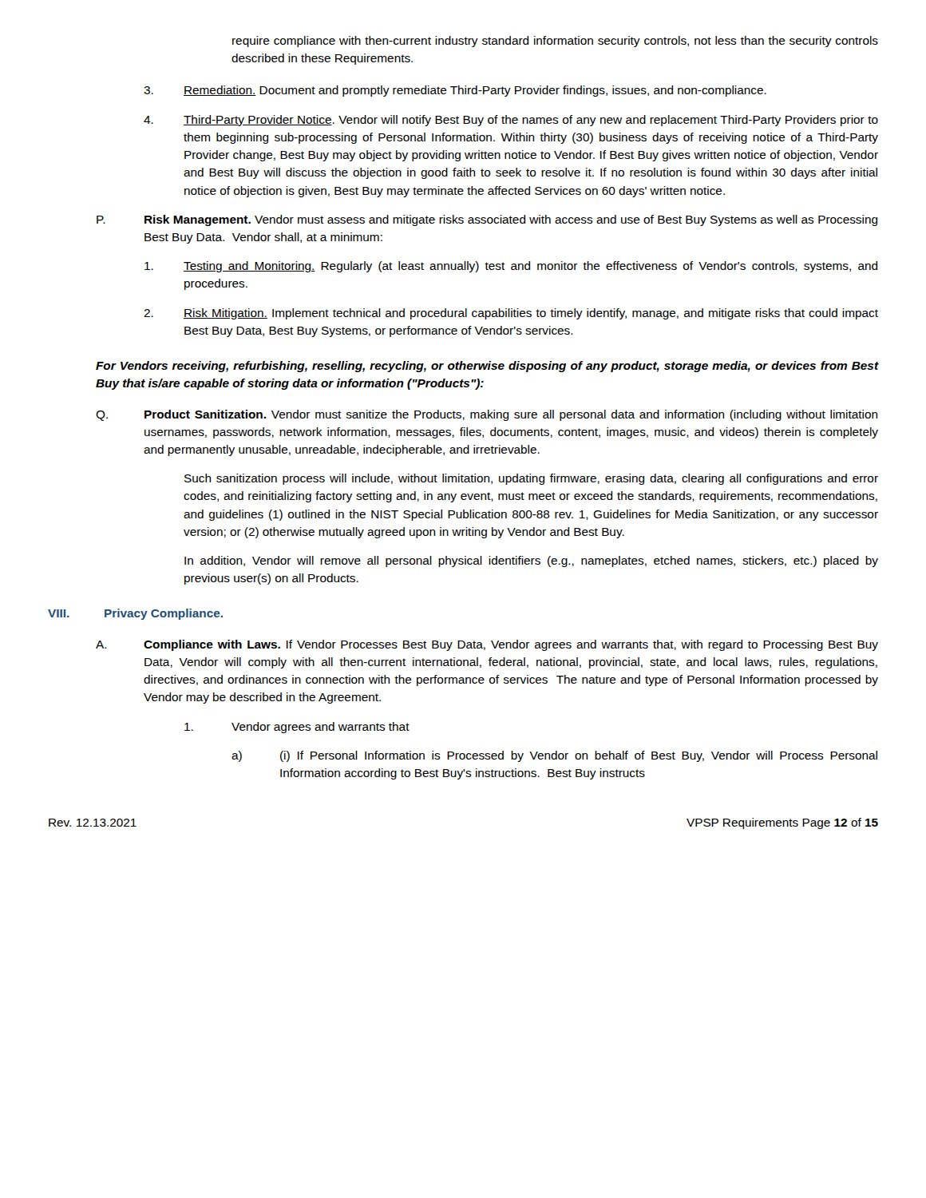require compliance with then-current industry standard information security controls, not less than the security controls described in these Requirements.
3.
Remediation. Document and promptly remediate Third-Party Provider findings, issues, and non-compliance.
4.
Third-Party Provider Notice. Vendor will notify Best Buy of the names of any new and replacement Third-Party Providers prior to them beginning sub-processing of Personal Information. Within thirty (30) business days of receiving notice of a Third-Party Provider change, Best Buy may object by providing written notice to Vendor. If Best Buy gives written notice of objection, Vendor and Best Buy will discuss the objection in good faith to seek to resolve it. If no resolution is found within 30 days after initial notice of objection is given, Best Buy may terminate the affected Services on 60 days' written notice.
P.
Risk Management. Vendor must assess and mitigate risks associated with access and use of Best Buy Systems as well as Processing Best Buy Data. Vendor shall, at a minimum:
1.
Testing and Monitoring. Regularly (at least annually) test and monitor the effectiveness of Vendor's controls, systems, and procedures.
2.
Risk Mitigation. Implement technical and procedural capabilities to timely identify, manage, and mitigate risks that could impact Best Buy Data, Best Buy Systems, or performance of Vendor's services.
For Vendors receiving, refurbishing, reselling, recycling, or otherwise disposing of any product, storage media, or devices from Best Buy that is/are capable of storing data or information ("Products"):
Q.
Product Sanitization. Vendor must sanitize the Products, making sure all personal data and information (including without limitation usernames, passwords, network information, messages, files, documents, content, images, music, and videos) therein is completely and permanently unusable, unreadable, indecipherable, and irretrievable.
Such sanitization process will include, without limitation, updating firmware, erasing data, clearing all configurations and error codes, and reinitializing factory setting and, in any event, must meet or exceed the standards, requirements, recommendations, and guidelines (1) outlined in the NIST Special Publication 800-88 rev. 1, Guidelines for Media Sanitization, or any successor version; or (2) otherwise mutually agreed upon in writing by Vendor and Best Buy.
In addition, Vendor will remove all personal physical identifiers (e.g., nameplates, etched names, stickers, etc.) placed by previous user(s) on all Products.
VIII.
Privacy Compliance.
A.
Compliance with Laws. If Vendor Processes Best Buy Data, Vendor agrees and warrants that, with regard to Processing Best Buy Data, Vendor will comply with all then-current international, federal, national, provincial, state, and local laws, rules, regulations, directives, and ordinances in connection with the performance of services The nature and type of Personal Information processed by Vendor may be described in the Agreement.
1.
Vendor agrees and warrants that
a)
(i) If Personal Information is Processed by Vendor on behalf of Best Buy, Vendor will Process Personal Information according to Best Buy's instructions. Best Buy instructs
Rev. 12.13.2021
VPSP Requirements Page 12 of 15